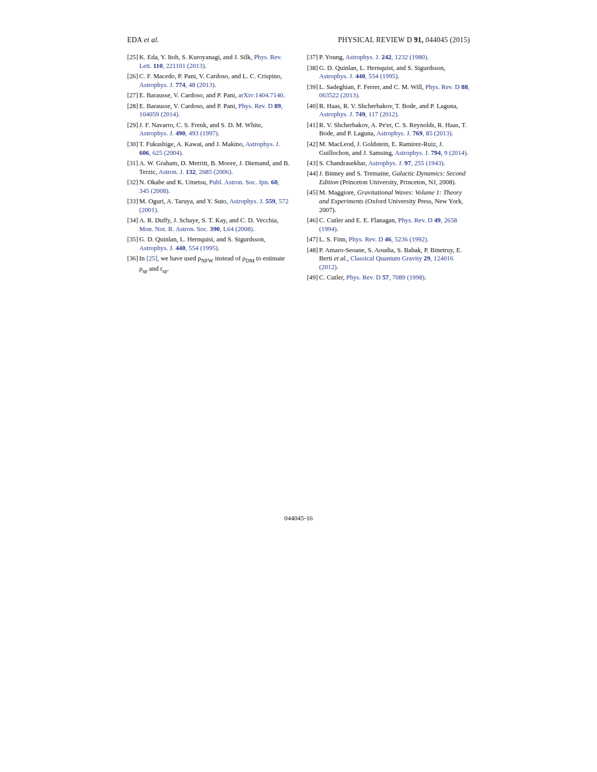EDA et al.
PHYSICAL REVIEW D 91, 044045 (2015)
[25] K. Eda, Y. Itoh, S. Kuroyanagi, and J. Silk, Phys. Rev. Lett. 110, 221101 (2013).
[26] C. F. Macedo, P. Pani, V. Cardoso, and L. C. Crispino, Astrophys. J. 774, 48 (2013).
[27] E. Barausse, V. Cardoso, and P. Pani, arXiv:1404.7140.
[28] E. Barausse, V. Cardoso, and P. Pani, Phys. Rev. D 89, 104059 (2014).
[29] J. F. Navarro, C. S. Frenk, and S. D. M. White, Astrophys. J. 490, 493 (1997).
[30] T. Fukushige, A. Kawai, and J. Makino, Astrophys. J. 606, 625 (2004).
[31] A. W. Graham, D. Merritt, B. Moore, J. Diemand, and B. Terzic, Astron. J. 132, 2685 (2006).
[32] N. Okabe and K. Umetsu, Publ. Astron. Soc. Jpn. 60, 345 (2008).
[33] M. Oguri, A. Taruya, and Y. Suto, Astrophys. J. 559, 572 (2001).
[34] A. R. Duffy, J. Schaye, S. T. Kay, and C. D. Vecchia, Mon. Not. R. Astron. Soc. 390, L64 (2008).
[35] G. D. Quinlan, L. Hernquist, and S. Sigurdsson, Astrophys. J. 440, 554 (1995).
[36] In [25], we have used ρNFW instead of ρDM to estimate ρsp and rsp.
[37] P. Young, Astrophys. J. 242, 1232 (1980).
[38] G. D. Quinlan, L. Hernquist, and S. Sigurdsson, Astrophys. J. 440, 554 (1995).
[39] L. Sadeghian, F. Ferrer, and C. M. Will, Phys. Rev. D 88, 063522 (2013).
[40] R. Haas, R. V. Shcherbakov, T. Bode, and P. Laguna, Astrophys. J. 749, 117 (2012).
[41] R. V. Shcherbakov, A. Pe'er, C. S. Reynolds, R. Haas, T. Bode, and P. Laguna, Astrophys. J. 769, 85 (2013).
[42] M. MacLeod, J. Goldstein, E. Ramirez-Ruiz, J. Guillochon, and J. Samsing, Astrophys. J. 794, 9 (2014).
[43] S. Chandrasekhar, Astrophys. J. 97, 255 (1943).
[44] J. Binney and S. Tremaine, Galactic Dynamics: Second Edition (Princeton University, Princeton, NJ, 2008).
[45] M. Maggiore, Gravitational Waves: Volume 1: Theory and Experiments (Oxford University Press, New York, 2007).
[46] C. Cutler and E. E. Flanagan, Phys. Rev. D 49, 2658 (1994).
[47] L. S. Finn, Phys. Rev. D 46, 5236 (1992).
[48] P. Amaro-Seoane, S. Aoudia, S. Babak, P. Binetruy, E. Berti et al., Classical Quantum Gravity 29, 124016 (2012).
[49] C. Cutler, Phys. Rev. D 57, 7089 (1998).
044045-16